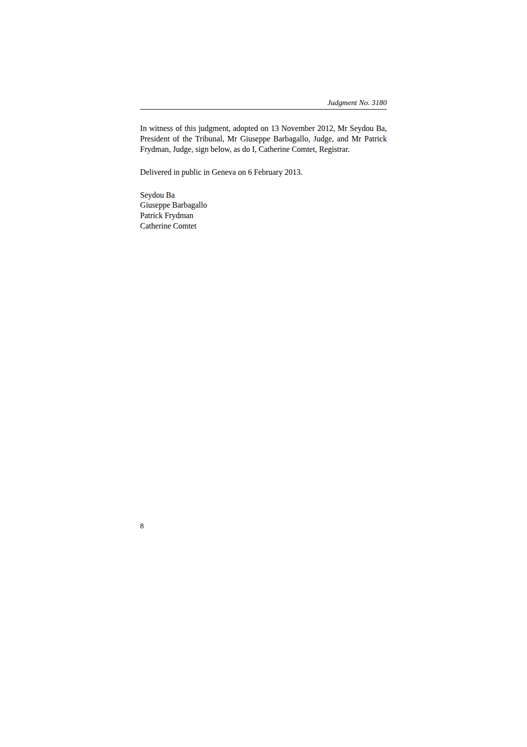Judgment No. 3180
In witness of this judgment, adopted on 13 November 2012, Mr Seydou Ba, President of the Tribunal, Mr Giuseppe Barbagallo, Judge, and Mr Patrick Frydman, Judge, sign below, as do I, Catherine Comtet, Registrar.
Delivered in public in Geneva on 6 February 2013.
Seydou Ba
Giuseppe Barbagallo
Patrick Frydman
Catherine Comtet
8